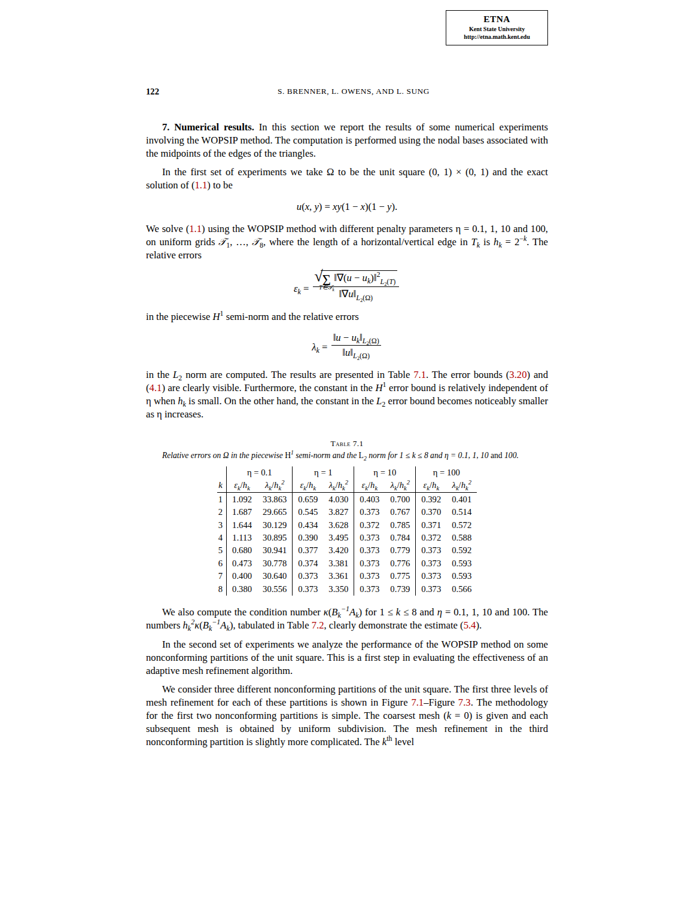ETNA Kent State University http://etna.math.kent.edu
122
S. BRENNER, L. OWENS, AND L. SUNG
7. Numerical results. In this section we report the results of some numerical experiments involving the WOPSIP method. The computation is performed using the nodal bases associated with the midpoints of the edges of the triangles.
In the first set of experiments we take Ω to be the unit square (0, 1) × (0, 1) and the exact solution of (1.1) to be
u(x, y) = xy(1 − x)(1 − y).
We solve (1.1) using the WOPSIP method with different penalty parameters η = 0.1, 1, 10 and 100, on uniform grids 𝒯1, …, 𝒯8, where the length of a horizontal/vertical edge in Tk is hk = 2−k. The relative errors
εk = ΣT∈𝒯k ‖∇(u − uk)‖2L2(T) ‖∇u‖L2(Ω)
in the piecewise H1 semi-norm and the relative errors
λk = ‖u − uk‖L2(Ω) ‖u‖L2(Ω)
in the L2 norm are computed. The results are presented in Table 7.1. The error bounds (3.20) and (4.1) are clearly visible. Furthermore, the constant in the H1 error bound is relatively independent of η when hk is small. On the other hand, the constant in the L2 error bound becomes noticeably smaller as η increases.
Table 7.1
Relative errors on Ω in the piecewise H1 semi-norm and the L2 norm for 1 ≤ k ≤ 8 and η = 0.1, 1, 10 and 100.
| | η = 0.1 | η = 1 | η = 10 | η = 100 |
| --- | --- | --- | --- | --- |
| k | ε k / h k | λ k / h k 2 | ε k / h k | λ k / h k 2 | ε k / h k | λ k / h k 2 | ε k / h k | λ k / h k 2 |
| 1 | 1.092 | 33.863 | 0.659 | 4.030 | 0.403 | 0.700 | 0.392 | 0.401 |
| 2 | 1.687 | 29.665 | 0.545 | 3.827 | 0.373 | 0.767 | 0.370 | 0.514 |
| 3 | 1.644 | 30.129 | 0.434 | 3.628 | 0.372 | 0.785 | 0.371 | 0.572 |
| 4 | 1.113 | 30.895 | 0.390 | 3.495 | 0.373 | 0.784 | 0.372 | 0.588 |
| 5 | 0.680 | 30.941 | 0.377 | 3.420 | 0.373 | 0.779 | 0.373 | 0.592 |
| 6 | 0.473 | 30.778 | 0.374 | 3.381 | 0.373 | 0.776 | 0.373 | 0.593 |
| 7 | 0.400 | 30.640 | 0.373 | 3.361 | 0.373 | 0.775 | 0.373 | 0.593 |
| 8 | 0.380 | 30.556 | 0.373 | 3.350 | 0.373 | 0.739 | 0.373 | 0.566 |
We also compute the condition number κ(Bk−1Ak) for 1 ≤ k ≤ 8 and η = 0.1, 1, 10 and 100. The numbers hk2κ(Bk−1Ak), tabulated in Table 7.2, clearly demonstrate the estimate (5.4).
In the second set of experiments we analyze the performance of the WOPSIP method on some nonconforming partitions of the unit square. This is a first step in evaluating the effectiveness of an adaptive mesh refinement algorithm.
We consider three different nonconforming partitions of the unit square. The first three levels of mesh refinement for each of these partitions is shown in Figure 7.1–Figure 7.3. The methodology for the first two nonconforming partitions is simple. The coarsest mesh (k = 0) is given and each subsequent mesh is obtained by uniform subdivision. The mesh refinement in the third nonconforming partition is slightly more complicated. The kth level